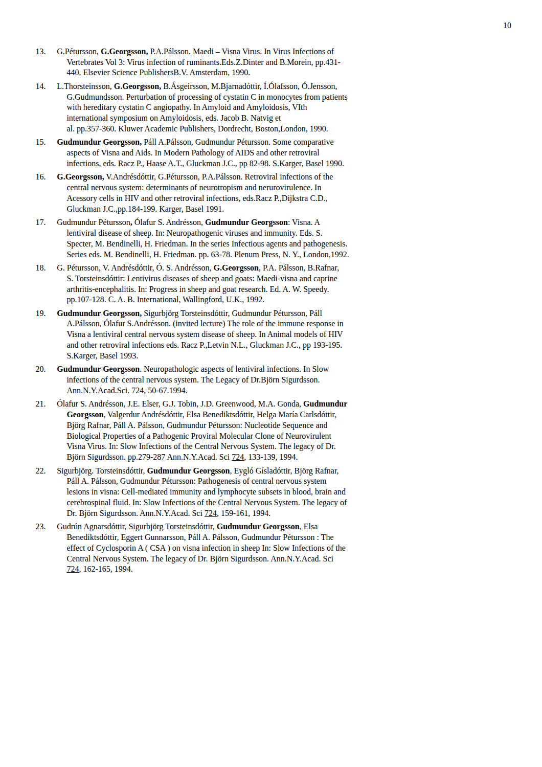10
G.Pétursson, G.Georgsson, P.A.Pálsson. Maedi – Visna Virus. In Virus Infections of Vertebrates Vol 3: Virus infection of ruminants.Eds.Z.Dinter and B.Morein, pp.431- 440. Elsevier Science PublishersB.V. Amsterdam, 1990.
L.Thorsteinsson, G.Georgsson, B.Ásgeirsson, M.Bjarnadóttir, Í.Ólafsson, Ó.Jensson, G.Gudmundsson. Perturbation of processing of cystatin C in monocytes from patients with hereditary cystatin C angiopathy. In Amyloid and Amyloidosis, VIth international symposium on Amyloidosis, eds. Jacob B. Natvig et al. pp.357-360. Kluwer Academic Publishers, Dordrecht, Boston,London, 1990.
Gudmundur Georgsson, Páll A.Pálsson, Gudmundur Pétursson. Some comparative aspects of Visna and Aids. In Modern Pathology of AIDS and other retroviral infections, eds. Racz P., Haase A.T., Gluckman J.C., pp 82-98. S.Karger, Basel 1990.
G.Georgsson, V.Andrésdóttir, G.Pétursson, P.A.Pálsson. Retroviral infections of the central nervous system: determinants of neurotropism and nerurovirulence. In Acessory cells in HIV and other retroviral infections, eds.Racz P.,Dijkstra C.D., Gluckman J.C.,pp.184-199. Karger, Basel 1991.
Gudmundur Pétursson, Ólafur S. Andrésson, Gudmundur Georgsson: Visna. A lentiviral disease of sheep. In: Neuropathogenic viruses and immunity. Eds. S. Specter, M. Bendinelli, H. Friedman. In the series Infectious agents and pathogenesis. Series eds. M. Bendinelli, H. Friedman. pp. 63-78. Plenum Press, N. Y., London,1992.
G. Pétursson, V. Andrésdóttir, Ó. S. Andrésson, G.Georgsson, P.A. Pálsson, B.Rafnar, S. Torsteinsdóttir: Lentivirus diseases of sheep and goats: Maedi-visna and caprine arthritis-encephalitis. In: Progress in sheep and goat research. Ed. A. W. Speedy. pp.107-128. C. A. B. International, Wallingford, U.K., 1992.
Gudmundur Georgsson, Sigurbjörg Torsteinsdóttir, Gudmundur Pétursson, Páll A.Pálsson, Ólafur S.Andrésson. (invited lecture) The role of the immune response in Visna a lentiviral central nervous system disease of sheep. In Animal models of HIV and other retroviral infections eds. Racz P.,Letvin N.L., Gluckman J.C., pp 193-195. S.Karger, Basel 1993.
Gudmundur Georgsson. Neuropathologic aspects of lentiviral infections. In Slow infections of the central nervous system. The Legacy of Dr.Björn Sigurdsson. Ann.N.Y.Acad.Sci. 724, 50-67.1994.
Ólafur S. Andrésson, J.E. Elser, G.J. Tobin, J.D. Greenwood, M.A. Gonda, Gudmundur Georgsson, Valgerdur Andrésdóttir, Elsa Benediktsdóttir, Helga María Carlsdóttir, Björg Rafnar, Páll A. Pálsson, Gudmundur Pétursson: Nucleotide Sequence and Biological Properties of a Pathogenic Proviral Molecular Clone of Neurovirulent Visna Virus. In: Slow Infections of the Central Nervous System. The legacy of Dr. Björn Sigurdsson. pp.279-287 Ann.N.Y.Acad. Sci 724, 133-139, 1994.
Sigurbjörg. Torsteinsdóttir, Gudmundur Georgsson, Eygló Gísladóttir, Björg Rafnar, Páll A. Pálsson, Gudmundur Pétursson: Pathogenesis of central nervous system lesions in visna: Cell-mediated immunity and lymphocyte subsets in blood, brain and cerebrospinal fluid. In: Slow Infections of the Central Nervous System. The legacy of Dr. Björn Sigurdsson. Ann.N.Y.Acad. Sci 724, 159-161, 1994.
Gudrún Agnarsdóttir, Sigurbjörg Torsteinsdóttir, Gudmundur Georgsson, Elsa Benediktsdóttir, Eggert Gunnarsson, Páll A. Pálsson, Gudmundur Pétursson : The effect of Cyclosporin A ( CSA ) on visna infection in sheep In: Slow Infections of the Central Nervous System. The legacy of Dr. Björn Sigurdsson. Ann.N.Y.Acad. Sci 724, 162-165, 1994.